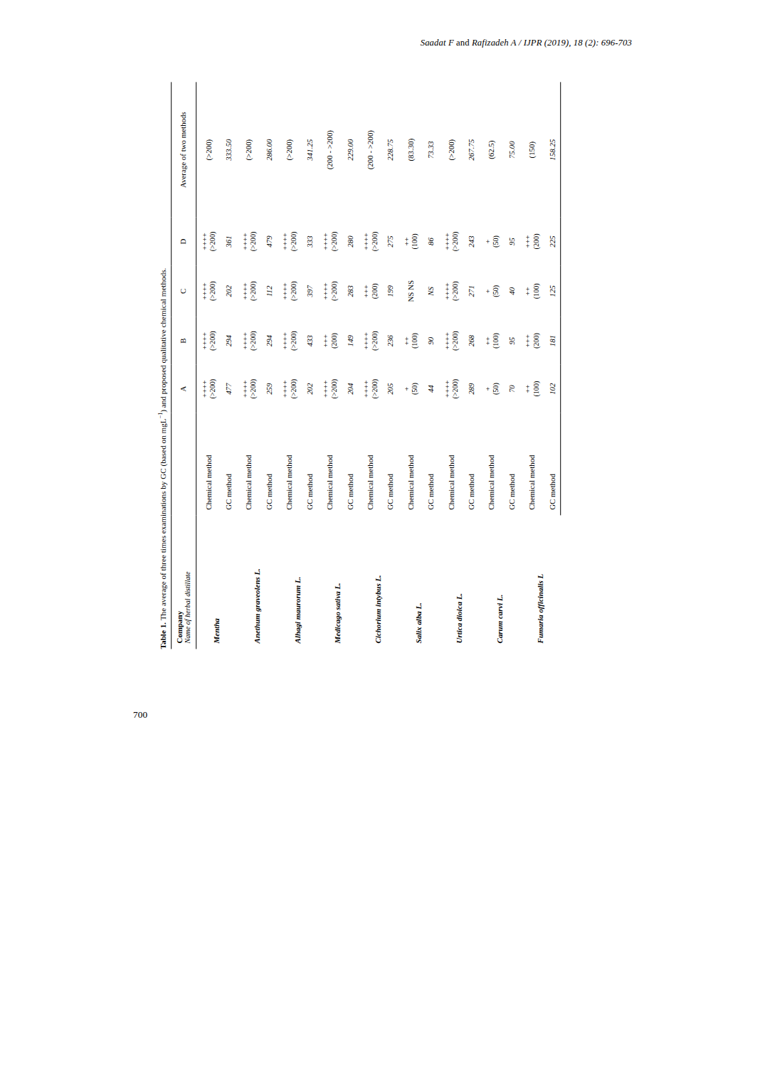Saadat F and Rafizadeh A / IJPR (2019), 18 (2): 696-703
Table 1. The average of three times examinations by GC (based on mgL −1 ) and proposed qualitative chemical methods.
| Company Name of herbal distillate | | A | B | C | D | Average of two methods |
| --- | --- | --- | --- | --- | --- | --- |
| Mentha | Chemical method | ++++ (>200) | ++++ (>200) | ++++ (>200) | ++++ (>200) | (>200) |
| GC method | 477 | 294 | 202 | 361 | 333.50 |
| Anethum graveolens L. | Chemical method | ++++ (>200) | ++++ (>200) | ++++ (>200) | ++++ (>200) | (>200) |
| GC method | 259 | 294 | 112 | 479 | 286.00 |
| Alhagi maurorum L. | Chemical method | ++++ (>200) | ++++ (>200) | ++++ (>200) | ++++ (>200) | (>200) |
| GC method | 202 | 433 | 397 | 333 | 341.25 |
| Medicago sativa L. | Chemical method | ++++ (>200) | +++ (200) | ++++ (>200) | ++++ (>200) | (200 - >200) |
| GC method | 204 | 149 | 283 | 280 | 229.00 |
| Cichorium intybus L. | Chemical method | ++++ (>200) | ++++ (>200) | +++ (200) | ++++ (>200) | (200 - >200) |
| GC method | 205 | 236 | 199 | 275 | 228.75 |
| Salix alba L. | Chemical method | + (50) | ++ (100) | NS NS | ++ (100) | (83.30) |
| GC method | 44 | 90 | NS | 86 | 73.33 |
| Urtica dioica L. | Chemical method | ++++ (>200) | ++++ (>200) | ++++ (>200) | ++++ (>200) | (>200) |
| GC method | 289 | 268 | 271 | 243 | 267.75 |
| Carum carvi L. | Chemical method | + (50) | ++ (100) | + (50) | + (50) | (62.5) |
| GC method | 70 | 95 | 40 | 95 | 75.00 |
| Fumaria officinalis L | Chemical method | ++ (100) | +++ (200) | ++ (100) | +++ (200) | (150) |
| GC method | 102 | 181 | 125 | 225 | 158.25 |
700